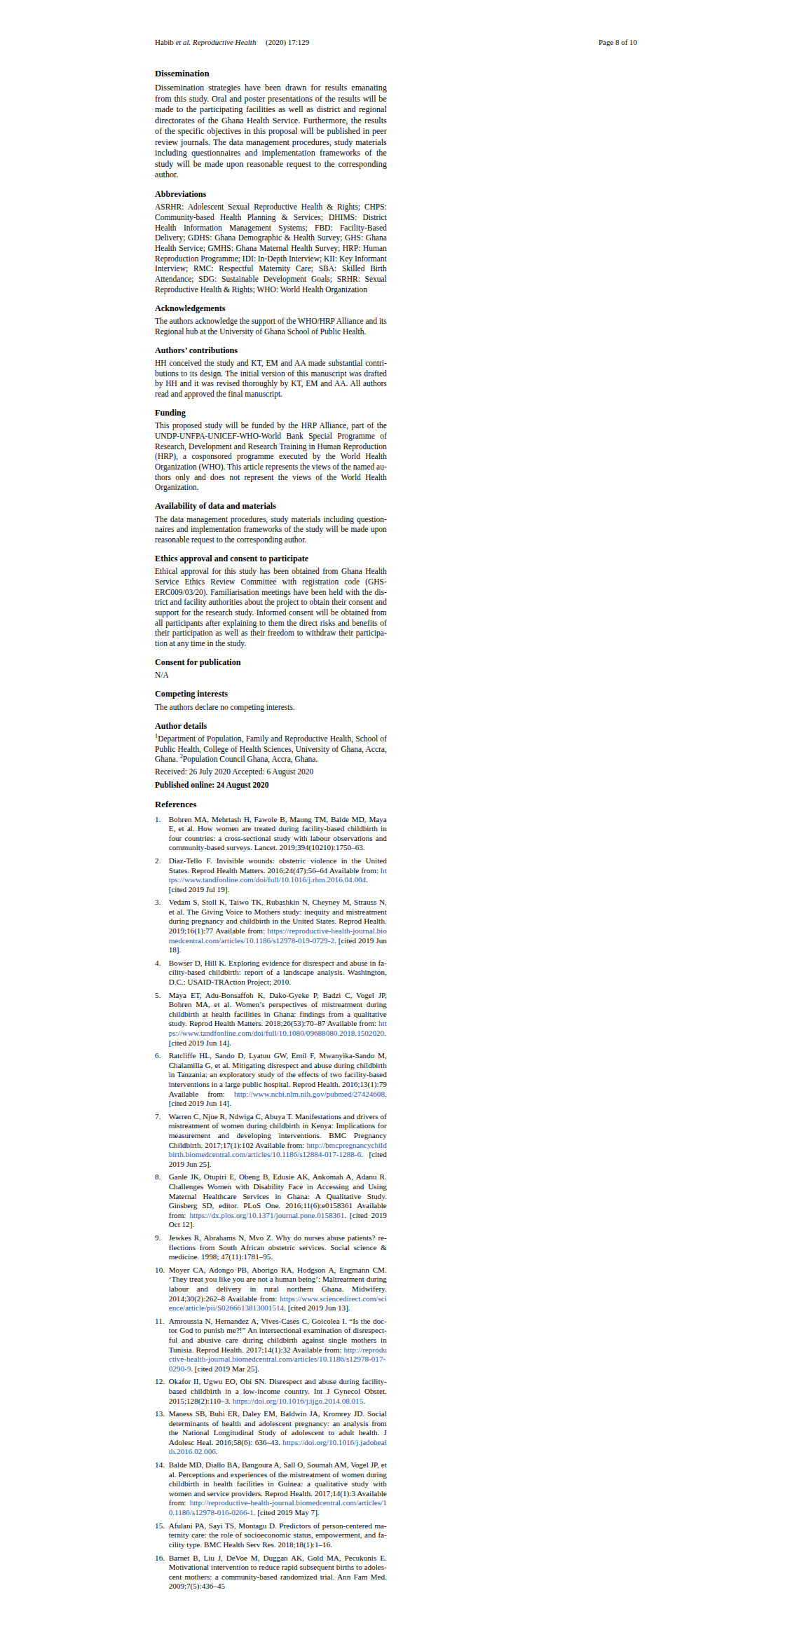Habib et al. Reproductive Health (2020) 17:129
Page 8 of 10
Dissemination
Dissemination strategies have been drawn for results emanating from this study. Oral and poster presentations of the results will be made to the participating facilities as well as district and regional directorates of the Ghana Health Service. Furthermore, the results of the specific objectives in this proposal will be published in peer review journals. The data management procedures, study materials including questionnaires and implementation frameworks of the study will be made upon reasonable request to the corresponding author.
Abbreviations
ASRHR: Adolescent Sexual Reproductive Health & Rights; CHPS: Community-based Health Planning & Services; DHIMS: District Health Information Management Systems; FBD: Facility-Based Delivery; GDHS: Ghana Demographic & Health Survey; GHS: Ghana Health Service; GMHS: Ghana Maternal Health Survey; HRP: Human Reproduction Programme; IDI: In-Depth Interview; KII: Key Informant Interview; RMC: Respectful Maternity Care; SBA: Skilled Birth Attendance; SDG: Sustainable Development Goals; SRHR: Sexual Reproductive Health & Rights; WHO: World Health Organization
Acknowledgements
The authors acknowledge the support of the WHO/HRP Alliance and its Regional hub at the University of Ghana School of Public Health.
Authors’ contributions
HH conceived the study and KT, EM and AA made substantial contributions to its design. The initial version of this manuscript was drafted by HH and it was revised thoroughly by KT, EM and AA. All authors read and approved the final manuscript.
Funding
This proposed study will be funded by the HRP Alliance, part of the UNDP-UNFPA-UNICEF-WHO-World Bank Special Programme of Research, Development and Research Training in Human Reproduction (HRP), a cosponsored programme executed by the World Health Organization (WHO). This article represents the views of the named authors only and does not represent the views of the World Health Organization.
Availability of data and materials
The data management procedures, study materials including questionnaires and implementation frameworks of the study will be made upon reasonable request to the corresponding author.
Ethics approval and consent to participate
Ethical approval for this study has been obtained from Ghana Health Service Ethics Review Committee with registration code (GHS-ERC009/03/20). Familiarisation meetings have been held with the district and facility authorities about the project to obtain their consent and support for the research study. Informed consent will be obtained from all participants after explaining to them the direct risks and benefits of their participation as well as their freedom to withdraw their participation at any time in the study.
Consent for publication
N/A
Competing interests
The authors declare no competing interests.
Author details
1Department of Population, Family and Reproductive Health, School of Public Health, College of Health Sciences, University of Ghana, Accra, Ghana. 2Population Council Ghana, Accra, Ghana.
Received: 26 July 2020 Accepted: 6 August 2020
Published online: 24 August 2020
References
Bohren MA, Mehrtash H, Fawole B, Maung TM, Balde MD, Maya E, et al. How women are treated during facility-based childbirth in four countries: a cross-sectional study with labour observations and community-based surveys. Lancet. 2019;394(10210):1750–63.
Diaz-Tello F. Invisible wounds: obstetric violence in the United States. Reprod Health Matters. 2016;24(47):56–64 Available from: https://www.tandfonline.com/doi/full/10.1016/j.rhm.2016.04.004. [cited 2019 Jul 19].
Vedam S, Stoll K, Taiwo TK, Rubashkin N, Cheyney M, Strauss N, et al. The Giving Voice to Mothers study: inequity and mistreatment during pregnancy and childbirth in the United States. Reprod Health. 2019;16(1):77 Available from: https://reproductive-health-journal.biomedcentral.com/articles/10.1186/s12978-019-0729-2. [cited 2019 Jun 18].
Bowser D, Hill K. Exploring evidence for disrespect and abuse in facility-based childbirth: report of a landscape analysis. Washington, D.C.: USAID-TRAction Project; 2010.
Maya ET, Adu-Bonsaffoh K, Dako-Gyeke P, Badzi C, Vogel JP, Bohren MA, et al. Women’s perspectives of mistreatment during childbirth at health facilities in Ghana: findings from a qualitative study. Reprod Health Matters. 2018;26(53):70–87 Available from: https://www.tandfonline.com/doi/full/10.1080/09688080.2018.1502020. [cited 2019 Jun 14].
Ratcliffe HL, Sando D, Lyatuu GW, Emil F, Mwanyika-Sando M, Chalamilla G, et al. Mitigating disrespect and abuse during childbirth in Tanzania: an exploratory study of the effects of two facility-based interventions in a large public hospital. Reprod Health. 2016;13(1):79 Available from: http://www.ncbi.nlm.nih.gov/pubmed/27424608. [cited 2019 Jun 14].
Warren C, Njue R, Ndwiga C, Abuya T. Manifestations and drivers of mistreatment of women during childbirth in Kenya: Implications for measurement and developing interventions. BMC Pregnancy Childbirth. 2017;17(1):102 Available from: http://bmcpregnancychildbirth.biomedcentral.com/articles/10.1186/s12884-017-1288-6. [cited 2019 Jun 25].
Ganle JK, Otupiri E, Obeng B, Edusie AK, Ankomah A, Adanu R. Challenges Women with Disability Face in Accessing and Using Maternal Healthcare Services in Ghana: A Qualitative Study. Ginsberg SD, editor. PLoS One. 2016;11(6):e0158361 Available from: https://dx.plos.org/10.1371/journal.pone.0158361. [cited 2019 Oct 12].
Jewkes R, Abrahams N, Mvo Z. Why do nurses abuse patients? reflections from South African obstetric services. Social science & medicine. 1998; 47(11):1781–95.
Moyer CA, Adongo PB, Aborigo RA, Hodgson A, Engmann CM. ‘They treat you like you are not a human being’: Maltreatment during labour and delivery in rural northern Ghana. Midwifery. 2014;30(2):262–8 Available from: https://www.sciencedirect.com/science/article/pii/S0266613813001514. [cited 2019 Jun 13].
Amroussia N, Hernandez A, Vives-Cases C, Goicolea I. “Is the doctor God to punish me?!” An intersectional examination of disrespectful and abusive care during childbirth against single mothers in Tunisia. Reprod Health. 2017;14(1):32 Available from: http://reproductive-health-journal.biomedcentral.com/articles/10.1186/s12978-017-0290-9. [cited 2019 Mar 25].
Okafor II, Ugwu EO, Obi SN. Disrespect and abuse during facility-based childbirth in a low-income country. Int J Gynecol Obstet. 2015;128(2):110–3. https://doi.org/10.1016/j.ijgo.2014.08.015.
Maness SB, Buhi ER, Daley EM, Baldwin JA, Kromrey JD. Social determinants of health and adolescent pregnancy: an analysis from the National Longitudinal Study of adolescent to adult health. J Adolesc Heal. 2016;58(6): 636–43. https://doi.org/10.1016/j.jadohealth.2016.02.006.
Balde MD, Diallo BA, Bangoura A, Sall O, Soumah AM, Vogel JP, et al. Perceptions and experiences of the mistreatment of women during childbirth in health facilities in Guinea: a qualitative study with women and service providers. Reprod Health. 2017;14(1):3 Available from: http://reproductive-health-journal.biomedcentral.com/articles/10.1186/s12978-016-0266-1. [cited 2019 May 7].
Afulani PA, Sayi TS, Montagu D. Predictors of person-centered maternity care: the role of socioeconomic status, empowerment, and facility type. BMC Health Serv Res. 2018;18(1):1–16.
Barnet B, Liu J, DeVoe M, Duggan AK, Gold MA, Pecukonis E. Motivational intervention to reduce rapid subsequent births to adolescent mothers: a community-based randomized trial. Ann Fam Med. 2009;7(5):436–45